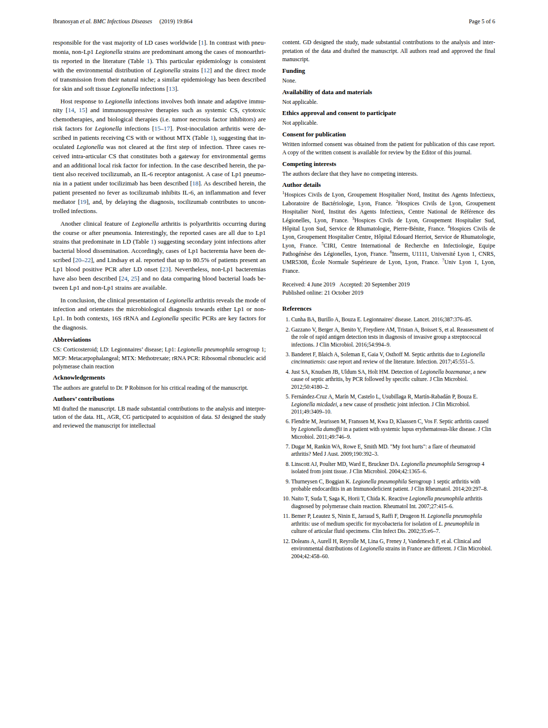Ibranosyan et al. BMC Infectious Diseases (2019) 19:864
Page 5 of 6
responsible for the vast majority of LD cases worldwide [1]. In contrast with pneumonia, non-Lp1 Legionella strains are predominant among the cases of monoarthritis reported in the literature (Table 1). This particular epidemiology is consistent with the environmental distribution of Legionella strains [12] and the direct mode of transmission from their natural niche; a similar epidemiology has been described for skin and soft tissue Legionella infections [13].
Host response to Legionella infections involves both innate and adaptive immunity [14, 15] and immunosuppressive therapies such as systemic CS, cytotoxic chemotherapies, and biological therapies (i.e. tumor necrosis factor inhibitors) are risk factors for Legionella infections [15–17]. Post-inoculation arthritis were described in patients receiving CS with or without MTX (Table 1), suggesting that inoculated Legionella was not cleared at the first step of infection. Three cases received intra-articular CS that constitutes both a gateway for environmental germs and an additional local risk factor for infection. In the case described herein, the patient also received tocilizumab, an IL-6 receptor antagonist. A case of Lp1 pneumonia in a patient under tocilizimab has been described [18]. As described herein, the patient presented no fever as tocilizumab inhibits IL-6, an inflammation and fever mediator [19], and, by delaying the diagnosis, tocilizumab contributes to uncontrolled infections.
Another clinical feature of Legionella arthritis is polyarthritis occurring during the course or after pneumonia. Interestingly, the reported cases are all due to Lp1 strains that predominate in LD (Table 1) suggesting secondary joint infections after bacterial blood dissemination. Accordingly, cases of Lp1 bacteremia have been described [20–22], and Lindsay et al. reported that up to 80.5% of patients present an Lp1 blood positive PCR after LD onset [23]. Nevertheless, non-Lp1 bacteremias have also been described [24, 25] and no data comparing blood bacterial loads between Lp1 and non-Lp1 strains are available.
In conclusion, the clinical presentation of Legionella arthritis reveals the mode of infection and orientates the microbiological diagnosis towards either Lp1 or non-Lp1. In both contexts, 16S rRNA and Legionella specific PCRs are key factors for the diagnosis.
Abbreviations
CS: Corticosteroid; LD: Legionnaires’ disease; Lp1: Legionella pneumophila serogroup 1; MCP: Metacarpophalangeal; MTX: Methotrexate; rRNA PCR: Ribosomal ribonucleic acid polymerase chain reaction
Acknowledgements
The authors are grateful to Dr. P Robinson for his critical reading of the manuscript.
Authors’ contributions
MI drafted the manuscript. LB made substantial contributions to the analysis and interpretation of the data. HL, AGR, CG participated to acquisition of data. SJ designed the study and reviewed the manuscript for intellectual
content. GD designed the study, made substantial contributions to the analysis and interpretation of the data and drafted the manuscript. All authors read and approved the final manuscript.
Funding
None.
Availability of data and materials
Not applicable.
Ethics approval and consent to participate
Not applicable.
Consent for publication
Written informed consent was obtained from the patient for publication of this case report. A copy of the written consent is available for review by the Editor of this journal.
Competing interests
The authors declare that they have no competing interests.
Author details
1Hospices Civils de Lyon, Groupement Hospitalier Nord, Institut des Agents Infectieux, Laboratoire de Bactériologie, Lyon, France. 2Hospices Civils de Lyon, Groupement Hospitalier Nord, Institut des Agents Infectieux, Centre National de Référence des Légionelles, Lyon, France. 3Hospices Civils de Lyon, Groupement Hospitalier Sud, Hôpital Lyon Sud, Service de Rhumatologie, Pierre-Bénite, France. 4Hospices Civils de Lyon, Groupement Hospitalier Centre, Hôpital Edouard Herriot, Service de Rhumatologie, Lyon, France. 5CIRI, Centre International de Recherche en Infectiologie, Equipe Pathogénèse des Légionelles, Lyon, France. 6Inserm, U1111, Université Lyon 1, CNRS, UMR5308, École Normale Supérieure de Lyon, Lyon, France. 7Univ Lyon 1, Lyon, France.
Received: 4 June 2019 Accepted: 20 September 2019
Published online: 21 October 2019
References
Cunha BA, Burillo A, Bouza E. Legionnaires' disease. Lancet. 2016;387:376–85.
Gazzano V, Berger A, Benito Y, Freydiere AM, Tristan A, Boisset S, et al. Reassessment of the role of rapid antigen detection tests in diagnosis of invasive group a streptococcal infections. J Clin Microbiol. 2016;54:994–9.
Banderet F, Blaich A, Soleman E, Gaia V, Osthoff M. Septic arthritis due to Legionella cincinnatiensis: case report and review of the literature. Infection. 2017;45:551–5.
Just SA, Knudsen JB, Uldum SA, Holt HM. Detection of Legionella bozemanae, a new cause of septic arthritis, by PCR followed by specific culture. J Clin Microbiol. 2012;50:4180–2.
Fernández-Cruz A, Marín M, Castelo L, Usubillaga R, Martín-Rabadán P, Bouza E. Legionella micdadei, a new cause of prosthetic joint infection. J Clin Microbiol. 2011;49:3409–10.
Flendrie M, Jeurissen M, Franssen M, Kwa D, Klaassen C, Vos F. Septic arthritis caused by Legionella dumoffii in a patient with systemic lupus erythematosus-like disease. J Clin Microbiol. 2011;49:746–9.
Dugar M, Rankin WA, Rowe E, Smith MD. "My foot hurts": a flare of rheumatoid arthritis? Med J Aust. 2009;190:392–3.
Linscott AJ, Poulter MD, Ward E, Bruckner DA. Legionella pneumophila Serogroup 4 isolated from joint tissue. J Clin Microbiol. 2004;42:1365–6.
Thurneysen C, Boggian K. Legionella pneumophila Serogroup 1 septic arthritis with probable endocarditis in an Immunodeficient patient. J Clin Rheumatol. 2014;20:297–8.
Naito T, Suda T, Saga K, Horii T, Chida K. Reactive Legionella pneumophila arthritis diagnosed by polymerase chain reaction. Rheumatol Int. 2007;27:415–6.
Bemer P, Leautez S, Ninin E, Jarraud S, Raffi F, Drugeon H. Legionella pneumophila arthritis: use of medium specific for mycobacteria for isolation of L. pneumophila in culture of articular fluid specimens. Clin Infect Dis. 2002;35:e6–7.
Doleans A, Aurell H, Reyrolle M, Lina G, Freney J, Vandenesch F, et al. Clinical and environmental distributions of Legionella strains in France are different. J Clin Microbiol. 2004;42:458–60.